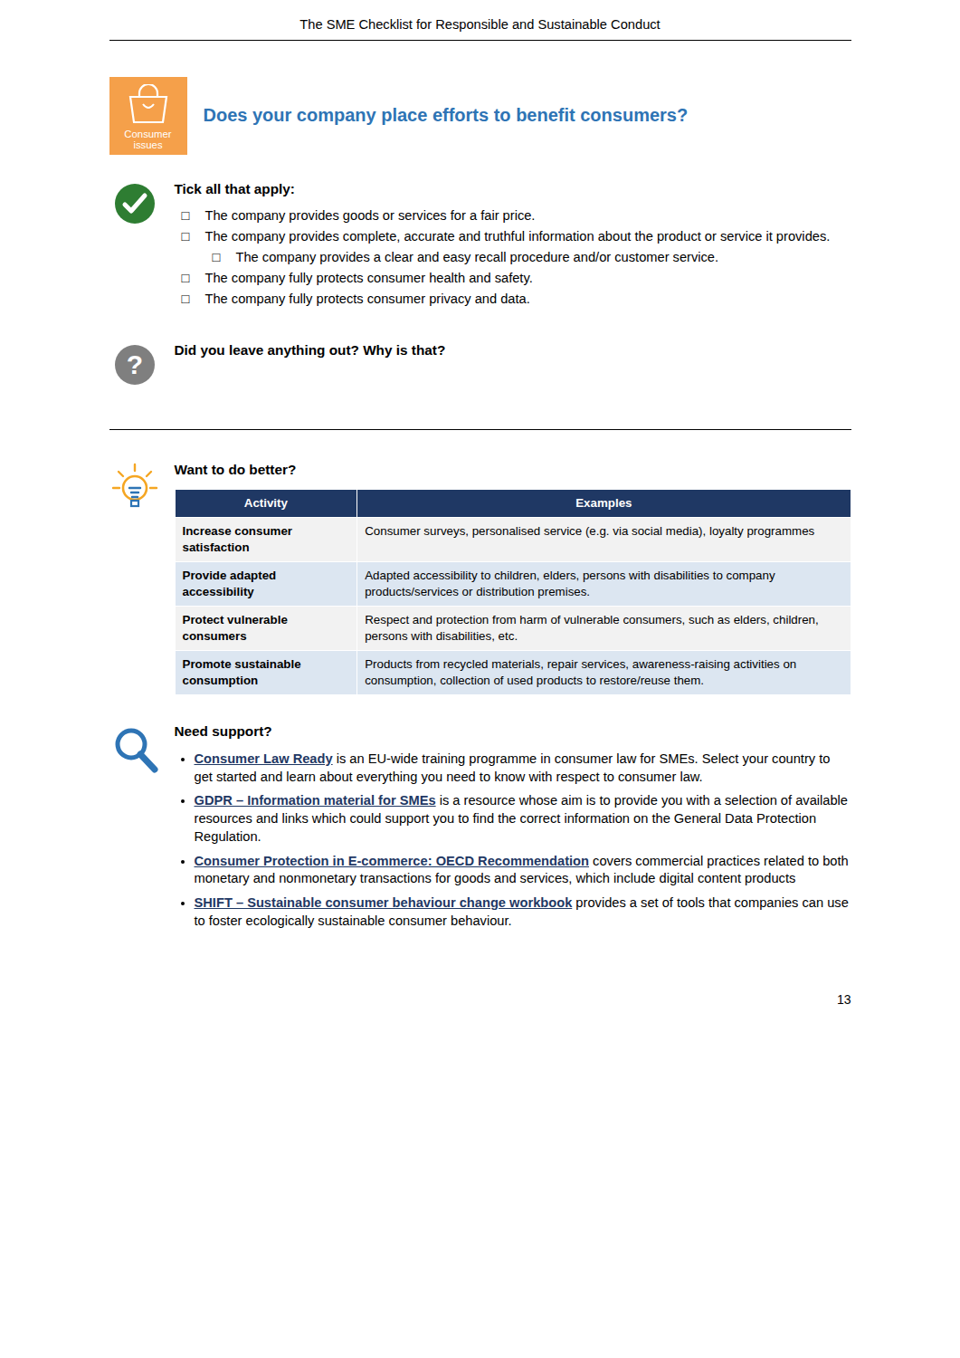The SME Checklist for Responsible and Sustainable Conduct
Consumer
issues
Does your company place efforts to benefit consumers?
Tick all that apply:
The company provides goods or services for a fair price.
The company provides complete, accurate and truthful information about the product or service it provides.
The company provides a clear and easy recall procedure and/or customer service.
The company fully protects consumer health and safety.
The company fully protects consumer privacy and data.
?
Did you leave anything out? Why is that?
Want to do better?
| Activity | Examples |
| --- | --- |
| Increase consumer satisfaction | Consumer surveys, personalised service (e.g. via social media), loyalty programmes |
| Provide adapted accessibility | Adapted accessibility to children, elders, persons with disabilities to company products/services or distribution premises. |
| Protect vulnerable consumers | Respect and protection from harm of vulnerable consumers, such as elders, children, persons with disabilities, etc. |
| Promote sustainable consumption | Products from recycled materials, repair services, awareness-raising activities on consumption, collection of used products to restore/reuse them. |
Need support?
Consumer Law Ready is an EU-wide training programme in consumer law for SMEs. Select your country to get started and learn about everything you need to know with respect to consumer law.
GDPR – Information material for SMEs is a resource whose aim is to provide you with a selection of available resources and links which could support you to find the correct information on the General Data Protection Regulation.
Consumer Protection in E-commerce: OECD Recommendation covers commercial practices related to both monetary and nonmonetary transactions for goods and services, which include digital content products
SHIFT – Sustainable consumer behaviour change workbook provides a set of tools that companies can use to foster ecologically sustainable consumer behaviour.
13